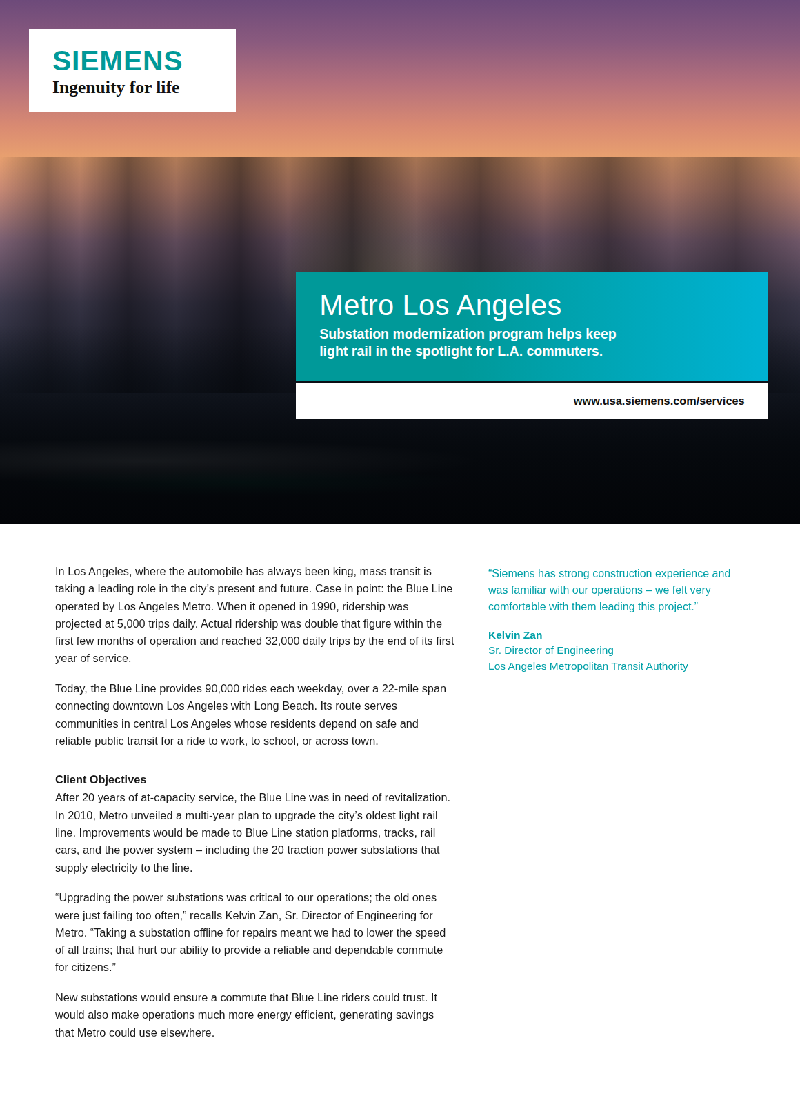SIEMENS
Ingenuity for life
Metro Los Angeles
Substation modernization program helps keep
light rail in the spotlight for L.A. commuters.
www.usa.siemens.com/services
In Los Angeles, where the automobile has always been king, mass transit is taking a leading role in the city’s present and future. Case in point: the Blue Line operated by Los Angeles Metro. When it opened in 1990, ridership was projected at 5,000 trips daily. Actual ridership was double that figure within the first few months of operation and reached 32,000 daily trips by the end of its first year of service.
Today, the Blue Line provides 90,000 rides each weekday, over a 22-mile span connecting downtown Los Angeles with Long Beach. Its route serves communities in central Los Angeles whose residents depend on safe and reliable public transit for a ride to work, to school, or across town.
Client Objectives
After 20 years of at-capacity service, the Blue Line was in need of revitalization. In 2010, Metro unveiled a multi-year plan to upgrade the city’s oldest light rail line. Improvements would be made to Blue Line station platforms, tracks, rail cars, and the power system – including the 20 traction power substations that supply electricity to the line.
“Upgrading the power substations was critical to our operations; the old ones were just failing too often,” recalls Kelvin Zan, Sr. Director of Engineering for Metro. “Taking a substation offline for repairs meant we had to lower the speed of all trains; that hurt our ability to provide a reliable and dependable commute for citizens.”
New substations would ensure a commute that Blue Line riders could trust. It would also make operations much more energy efficient, generating savings that Metro could use elsewhere.
“Siemens has strong construction experience and was familiar with our operations – we felt very comfortable with them leading this project.”
Kelvin Zan Sr. Director of Engineering
Los Angeles Metropolitan Transit Authority